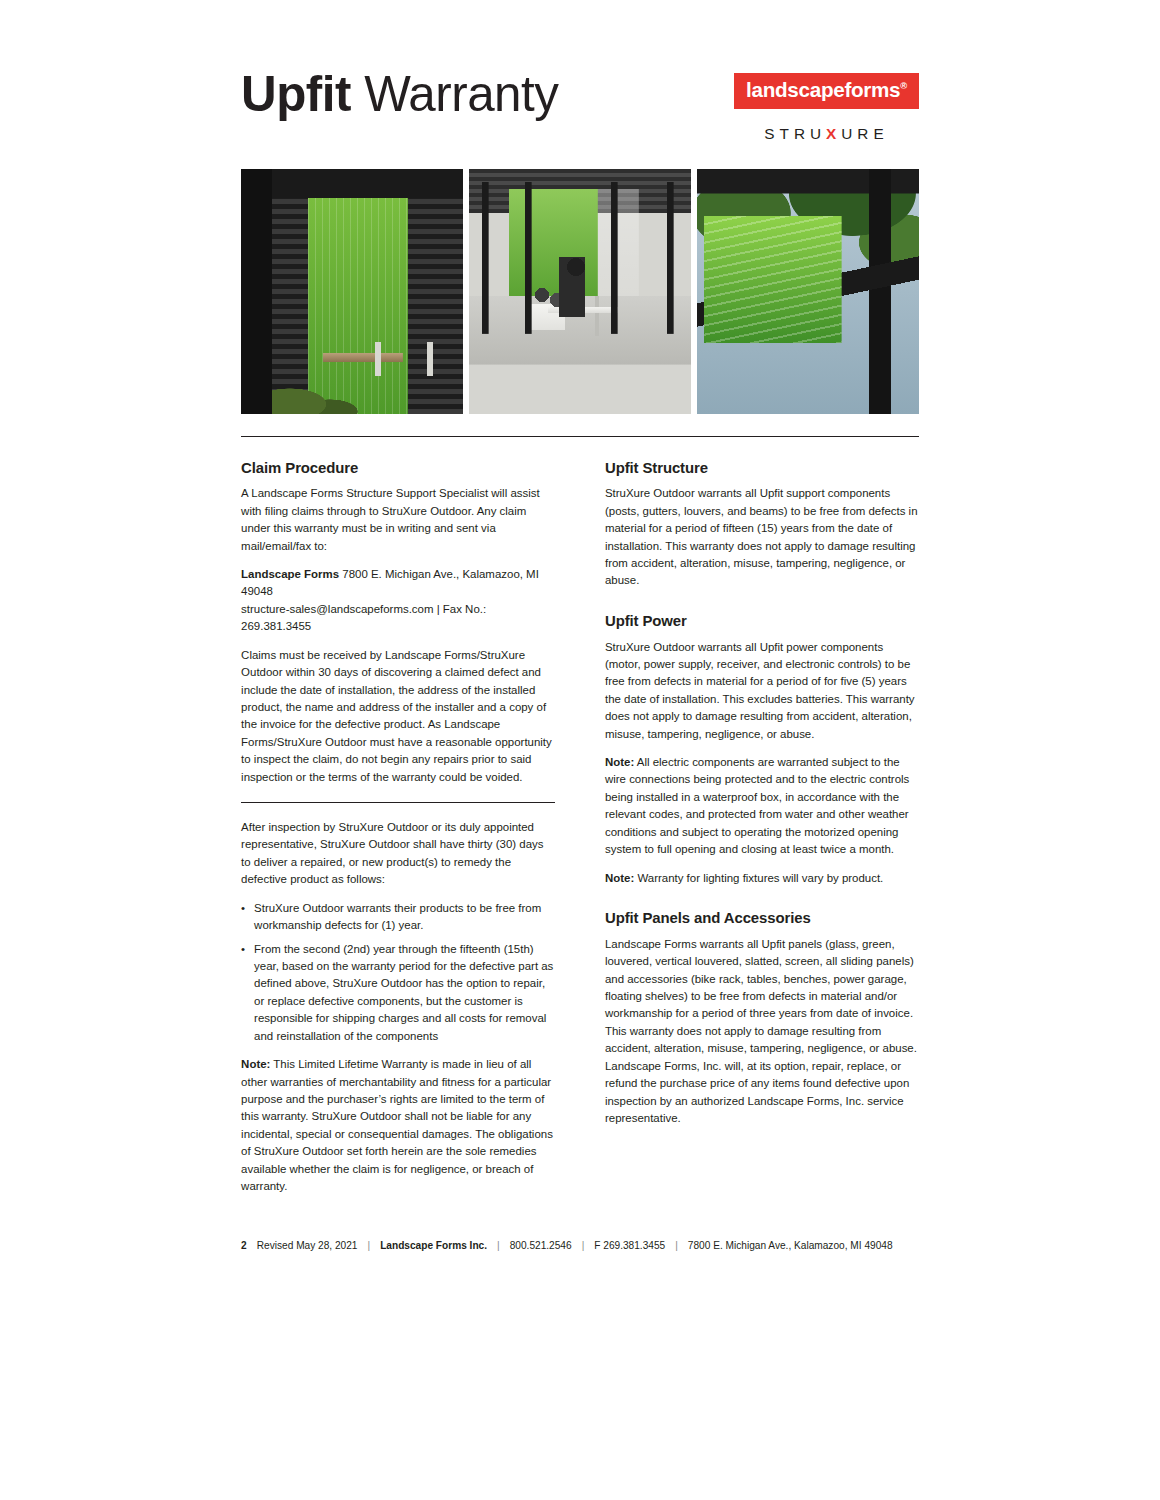Upfit Warranty
landscapeforms®
STRUXURE
Claim Procedure
A Landscape Forms Structure Support Specialist will assist with filing claims through to StruXure Outdoor. Any claim under this warranty must be in writing and sent via mail/email/fax to:
Landscape Forms 7800 E. Michigan Ave., Kalamazoo, MI 49048
structure-sales@landscapeforms.com | Fax No.: 269.381.3455
Claims must be received by Landscape Forms/StruXure Outdoor within 30 days of discovering a claimed defect and include the date of installation, the address of the installed product, the name and address of the installer and a copy of the invoice for the defective product. As Landscape Forms/StruXure Outdoor must have a reasonable opportunity to inspect the claim, do not begin any repairs prior to said inspection or the terms of the warranty could be voided.
After inspection by StruXure Outdoor or its duly appointed representative, StruXure Outdoor shall have thirty (30) days to deliver a repaired, or new product(s) to remedy the defective product as follows:
StruXure Outdoor warrants their products to be free from workmanship defects for (1) year.
From the second (2nd) year through the fifteenth (15th) year, based on the warranty period for the defective part as defined above, StruXure Outdoor has the option to repair, or replace defective components, but the customer is responsible for shipping charges and all costs for removal and reinstallation of the components
Note: This Limited Lifetime Warranty is made in lieu of all other warranties of merchantability and fitness for a particular purpose and the purchaser’s rights are limited to the term of this warranty. StruXure Outdoor shall not be liable for any incidental, special or consequential damages. The obligations of StruXure Outdoor set forth herein are the sole remedies available whether the claim is for negligence, or breach of warranty.
Upfit Structure
StruXure Outdoor warrants all Upfit support components (posts, gutters, louvers, and beams) to be free from defects in material for a period of fifteen (15) years from the date of installation. This warranty does not apply to damage resulting from accident, alteration, misuse, tampering, negligence, or abuse.
Upfit Power
StruXure Outdoor warrants all Upfit power components (motor, power supply, receiver, and electronic controls) to be free from defects in material for a period of for five (5) years the date of installation. This excludes batteries. This warranty does not apply to damage resulting from accident, alteration, misuse, tampering, negligence, or abuse.
Note: All electric components are warranted subject to the wire connections being protected and to the electric controls being installed in a waterproof box, in accordance with the relevant codes, and protected from water and other weather conditions and subject to operating the motorized opening system to full opening and closing at least twice a month.
Note: Warranty for lighting fixtures will vary by product.
Upfit Panels and Accessories
Landscape Forms warrants all Upfit panels (glass, green, louvered, vertical louvered, slatted, screen, all sliding panels) and accessories (bike rack, tables, benches, power garage, floating shelves) to be free from defects in material and/or workmanship for a period of three years from date of invoice. This warranty does not apply to damage resulting from accident, alteration, misuse, tampering, negligence, or abuse. Landscape Forms, Inc. will, at its option, repair, replace, or refund the purchase price of any items found defective upon inspection by an authorized Landscape Forms, Inc. service representative.
2 Revised May 28, 2021 | Landscape Forms Inc. | 800.521.2546 | F 269.381.3455 | 7800 E. Michigan Ave., Kalamazoo, MI 49048